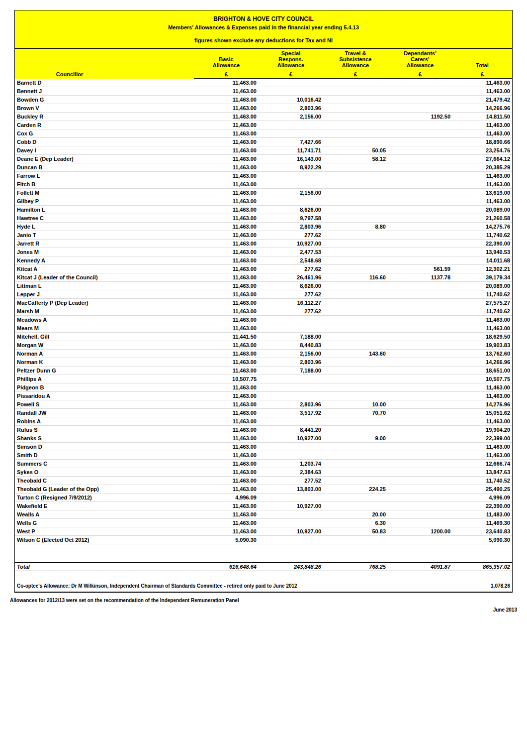BRIGHTON & HOVE CITY COUNCIL
Members' Allowances & Expenses paid in the financial year ending 5.4.13
figures shown exclude any deductions for Tax and NI
| Councillor | | Basic Allowance | Special Respons. Allowance | Travel & Subsistence Allowance | Dependants' Carers' Allowance | Total |
| --- | --- | --- | --- | --- | --- | --- |
| £ | £ | £ | £ | £ |
| Barnett D | | 11,463.00 | | | | 11,463.00 |
| Bennett J | | 11,463.00 | | | | 11,463.00 |
| Bowden G | | 11,463.00 | 10,016.42 | | | 21,479.42 |
| Brown V | | 11,463.00 | 2,803.96 | | | 14,266.96 |
| Buckley R | | 11,463.00 | 2,156.00 | | 1192.50 | 14,811.50 |
| Carden R | | 11,463.00 | | | | 11,463.00 |
| Cox G | | 11,463.00 | | | | 11,463.00 |
| Cobb D | | 11,463.00 | 7,427.66 | | | 18,890.66 |
| Davey I | | 11,463.00 | 11,741.71 | 50.05 | | 23,254.76 |
| Deane E (Dep Leader) | | 11,463.00 | 16,143.00 | 58.12 | | 27,664.12 |
| Duncan B | | 11,463.00 | 8,922.29 | | | 20,385.29 |
| Farrow L | | 11,463.00 | | | | 11,463.00 |
| Fitch B | | 11,463.00 | | | | 11,463.00 |
| Follett M | | 11,463.00 | 2,156.00 | | | 13,619.00 |
| Gilbey P | | 11,463.00 | | | | 11,463.00 |
| Hamilton L | | 11,463.00 | 8,626.00 | | | 20,089.00 |
| Hawtree C | | 11,463.00 | 9,797.58 | | | 21,260.58 |
| Hyde L | | 11,463.00 | 2,803.96 | 8.80 | | 14,275.76 |
| Janio T | | 11,463.00 | 277.62 | | | 11,740.62 |
| Jarrett R | | 11,463.00 | 10,927.00 | | | 22,390.00 |
| Jones M | | 11,463.00 | 2,477.53 | | | 13,940.53 |
| Kennedy A | | 11,463.00 | 2,548.68 | | | 14,011.68 |
| Kitcat A | | 11,463.00 | 277.62 | | 561.59 | 12,302.21 |
| Kitcat J (Leader of the Council) | | 11,463.00 | 26,461.96 | 116.60 | 1137.78 | 39,179.34 |
| Littman L | | 11,463.00 | 8,626.00 | | | 20,089.00 |
| Lepper J | | 11,463.00 | 277.62 | | | 11,740.62 |
| MacCafferty P (Dep Leader) | | 11,463.00 | 16,112.27 | | | 27,575.27 |
| Marsh M | | 11,463.00 | 277.62 | | | 11,740.62 |
| Meadows A | | 11,463.00 | | | | 11,463.00 |
| Mears M | | 11,463.00 | | | | 11,463.00 |
| Mitchell, Gill | | 11,441.50 | 7,188.00 | | | 18,629.50 |
| Morgan W | | 11,463.00 | 8,440.83 | | | 19,903.83 |
| Norman A | | 11,463.00 | 2,156.00 | 143.60 | | 13,762.60 |
| Norman K | | 11,463.00 | 2,803.96 | | | 14,266.96 |
| Peltzer Dunn G | | 11,463.00 | 7,188.00 | | | 18,651.00 |
| Phillips A | | 10,507.75 | | | | 10,507.75 |
| Pidgeon B | | 11,463.00 | | | | 11,463.00 |
| Pissaridou A | | 11,463.00 | | | | 11,463.00 |
| Powell S | | 11,463.00 | 2,803.96 | 10.00 | | 14,276.96 |
| Randall JW | | 11,463.00 | 3,517.92 | 70.70 | | 15,051.62 |
| Robins A | | 11,463.00 | | | | 11,463.00 |
| Rufus S | | 11,463.00 | 8,441.20 | | | 19,904.20 |
| Shanks S | | 11,463.00 | 10,927.00 | 9.00 | | 22,399.00 |
| Simson D | | 11,463.00 | | | | 11,463.00 |
| Smith D | | 11,463.00 | | | | 11,463.00 |
| Summers C | | 11,463.00 | 1,203.74 | | | 12,666.74 |
| Sykes O | | 11,463.00 | 2,384.63 | | | 13,847.63 |
| Theobald C | | 11,463.00 | 277.52 | | | 11,740.52 |
| Theobald G (Leader of the Opp) | | 11,463.00 | 13,803.00 | 224.25 | | 25,490.25 |
| Turton C (Resigned 7/9/2012) | | 4,996.09 | | | | 4,996.09 |
| Wakefield E | | 11,463.00 | 10,927.00 | | | 22,390.00 |
| Wealls A | | 11,463.00 | | 20.00 | | 11,483.00 |
| Wells G | | 11,463.00 | | 6.30 | | 11,469.30 |
| West P | | 11,463.00 | 10,927.00 | 50.83 | 1200.00 | 23,640.83 |
| Wilson C (Elected Oct 2012) | | 5,090.30 | | | | 5,090.30 |
| Total | | 616,648.64 | 243,848.26 | 768.25 | 4091.87 | 865,357.02 |
| Co-optee's Allowance: Dr M Wilkinson, Independent Chairman of Standards Committee - retired only paid to June 2012 | 1,078.26 |
Allowances for 2012/13 were set on the recommendation of the Independent Remuneration Panel
June 2013